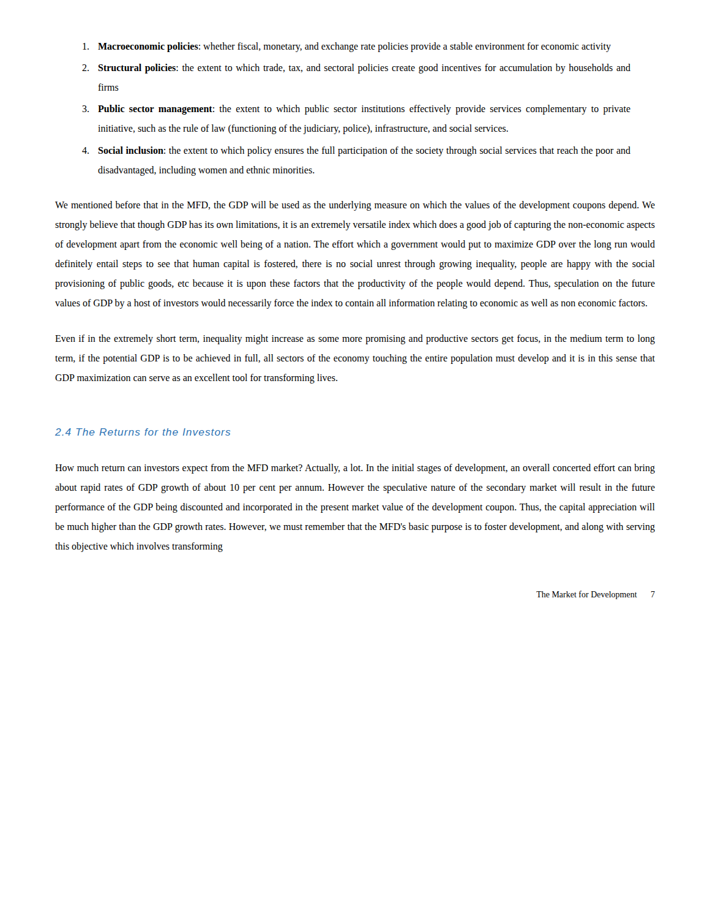Macroeconomic policies: whether fiscal, monetary, and exchange rate policies provide a stable environment for economic activity
Structural policies: the extent to which trade, tax, and sectoral policies create good incentives for accumulation by households and firms
Public sector management: the extent to which public sector institutions effectively provide services complementary to private initiative, such as the rule of law (functioning of the judiciary, police), infrastructure, and social services.
Social inclusion: the extent to which policy ensures the full participation of the society through social services that reach the poor and disadvantaged, including women and ethnic minorities.
We mentioned before that in the MFD, the GDP will be used as the underlying measure on which the values of the development coupons depend. We strongly believe that though GDP has its own limitations, it is an extremely versatile index which does a good job of capturing the non-economic aspects of development apart from the economic well being of a nation. The effort which a government would put to maximize GDP over the long run would definitely entail steps to see that human capital is fostered, there is no social unrest through growing inequality, people are happy with the social provisioning of public goods, etc because it is upon these factors that the productivity of the people would depend. Thus, speculation on the future values of GDP by a host of investors would necessarily force the index to contain all information relating to economic as well as non economic factors.
Even if in the extremely short term, inequality might increase as some more promising and productive sectors get focus, in the medium term to long term, if the potential GDP is to be achieved in full, all sectors of the economy touching the entire population must develop and it is in this sense that GDP maximization can serve as an excellent tool for transforming lives.
2.4 The Returns for the Investors
How much return can investors expect from the MFD market? Actually, a lot. In the initial stages of development, an overall concerted effort can bring about rapid rates of GDP growth of about 10 per cent per annum. However the speculative nature of the secondary market will result in the future performance of the GDP being discounted and incorporated in the present market value of the development coupon. Thus, the capital appreciation will be much higher than the GDP growth rates. However, we must remember that the MFD's basic purpose is to foster development, and along with serving this objective which involves transforming
The Market for Development7